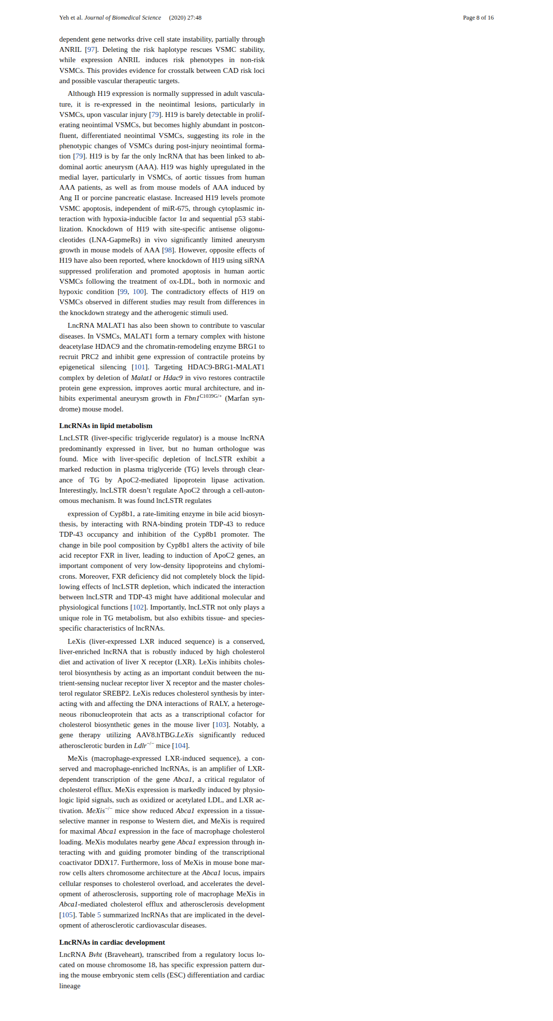Yeh et al. Journal of Biomedical Science (2020) 27:48
Page 8 of 16
dependent gene networks drive cell state instability, partially through ANRIL [97]. Deleting the risk haplotype rescues VSMC stability, while expression ANRIL induces risk phenotypes in non-risk VSMCs. This provides evidence for crosstalk between CAD risk loci and possible vascular therapeutic targets.
Although H19 expression is normally suppressed in adult vasculature, it is re-expressed in the neointimal lesions, particularly in VSMCs, upon vascular injury [79]. H19 is barely detectable in proliferating neointimal VSMCs, but becomes highly abundant in postconfluent, differentiated neointimal VSMCs, suggesting its role in the phenotypic changes of VSMCs during post-injury neointimal formation [79]. H19 is by far the only lncRNA that has been linked to abdominal aortic aneurysm (AAA). H19 was highly upregulated in the medial layer, particularly in VSMCs, of aortic tissues from human AAA patients, as well as from mouse models of AAA induced by Ang II or porcine pancreatic elastase. Increased H19 levels promote VSMC apoptosis, independent of miR-675, through cytoplasmic interaction with hypoxia-inducible factor 1α and sequential p53 stabilization. Knockdown of H19 with site-specific antisense oligonucleotides (LNA-GapmeRs) in vivo significantly limited aneurysm growth in mouse models of AAA [98]. However, opposite effects of H19 have also been reported, where knockdown of H19 using siRNA suppressed proliferation and promoted apoptosis in human aortic VSMCs following the treatment of ox-LDL, both in normoxic and hypoxic condition [99, 100]. The contradictory effects of H19 on VSMCs observed in different studies may result from differences in the knockdown strategy and the atherogenic stimuli used.
LncRNA MALAT1 has also been shown to contribute to vascular diseases. In VSMCs, MALAT1 form a ternary complex with histone deacetylase HDAC9 and the chromatin-remodeling enzyme BRG1 to recruit PRC2 and inhibit gene expression of contractile proteins by epigenetical silencing [101]. Targeting HDAC9-BRG1-MALAT1 complex by deletion of Malat1 or Hdac9 in vivo restores contractile protein gene expression, improves aortic mural architecture, and inhibits experimental aneurysm growth in Fbn1C1039G/+ (Marfan syndrome) mouse model.
LncRNAs in lipid metabolism
LncLSTR (liver-specific triglyceride regulator) is a mouse lncRNA predominantly expressed in liver, but no human orthologue was found. Mice with liver-specific depletion of lncLSTR exhibit a marked reduction in plasma triglyceride (TG) levels through clearance of TG by ApoC2-mediated lipoprotein lipase activation. Interestingly, lncLSTR doesn’t regulate ApoC2 through a cell-autonomous mechanism. It was found lncLSTR regulates
expression of Cyp8b1, a rate-limiting enzyme in bile acid biosynthesis, by interacting with RNA-binding protein TDP-43 to reduce TDP-43 occupancy and inhibition of the Cyp8b1 promoter. The change in bile pool composition by Cyp8b1 alters the activity of bile acid receptor FXR in liver, leading to induction of ApoC2 genes, an important component of very low-density lipoproteins and chylomicrons. Moreover, FXR deficiency did not completely block the lipid-lowing effects of lncLSTR depletion, which indicated the interaction between lncLSTR and TDP-43 might have additional molecular and physiological functions [102]. Importantly, lncLSTR not only plays a unique role in TG metabolism, but also exhibits tissue- and species-specific characteristics of lncRNAs.
LeXis (liver-expressed LXR induced sequence) is a conserved, liver-enriched lncRNA that is robustly induced by high cholesterol diet and activation of liver X receptor (LXR). LeXis inhibits cholesterol biosynthesis by acting as an important conduit between the nutrient-sensing nuclear receptor liver X receptor and the master cholesterol regulator SREBP2. LeXis reduces cholesterol synthesis by interacting with and affecting the DNA interactions of RALY, a heterogeneous ribonucleoprotein that acts as a transcriptional cofactor for cholesterol biosynthetic genes in the mouse liver [103]. Notably, a gene therapy utilizing AAV8.hTBG.LeXis significantly reduced atherosclerotic burden in Ldlr−/− mice [104].
MeXis (macrophage-expressed LXR-induced sequence), a conserved and macrophage-enriched lncRNAs, is an amplifier of LXR-dependent transcription of the gene Abca1, a critical regulator of cholesterol efflux. MeXis expression is markedly induced by physiologic lipid signals, such as oxidized or acetylated LDL, and LXR activation. MeXis−/− mice show reduced Abca1 expression in a tissue-selective manner in response to Western diet, and MeXis is required for maximal Abca1 expression in the face of macrophage cholesterol loading. MeXis modulates nearby gene Abca1 expression through interacting with and guiding promoter binding of the transcriptional coactivator DDX17. Furthermore, loss of MeXis in mouse bone marrow cells alters chromosome architecture at the Abca1 locus, impairs cellular responses to cholesterol overload, and accelerates the development of atherosclerosis, supporting role of macrophage MeXis in Abca1-mediated cholesterol efflux and atherosclerosis development [105]. Table 5 summarized lncRNAs that are implicated in the development of atherosclerotic cardiovascular diseases.
LncRNAs in cardiac development
LncRNA Bvht (Braveheart), transcribed from a regulatory locus located on mouse chromosome 18, has specific expression pattern during the mouse embryonic stem cells (ESC) differentiation and cardiac lineage